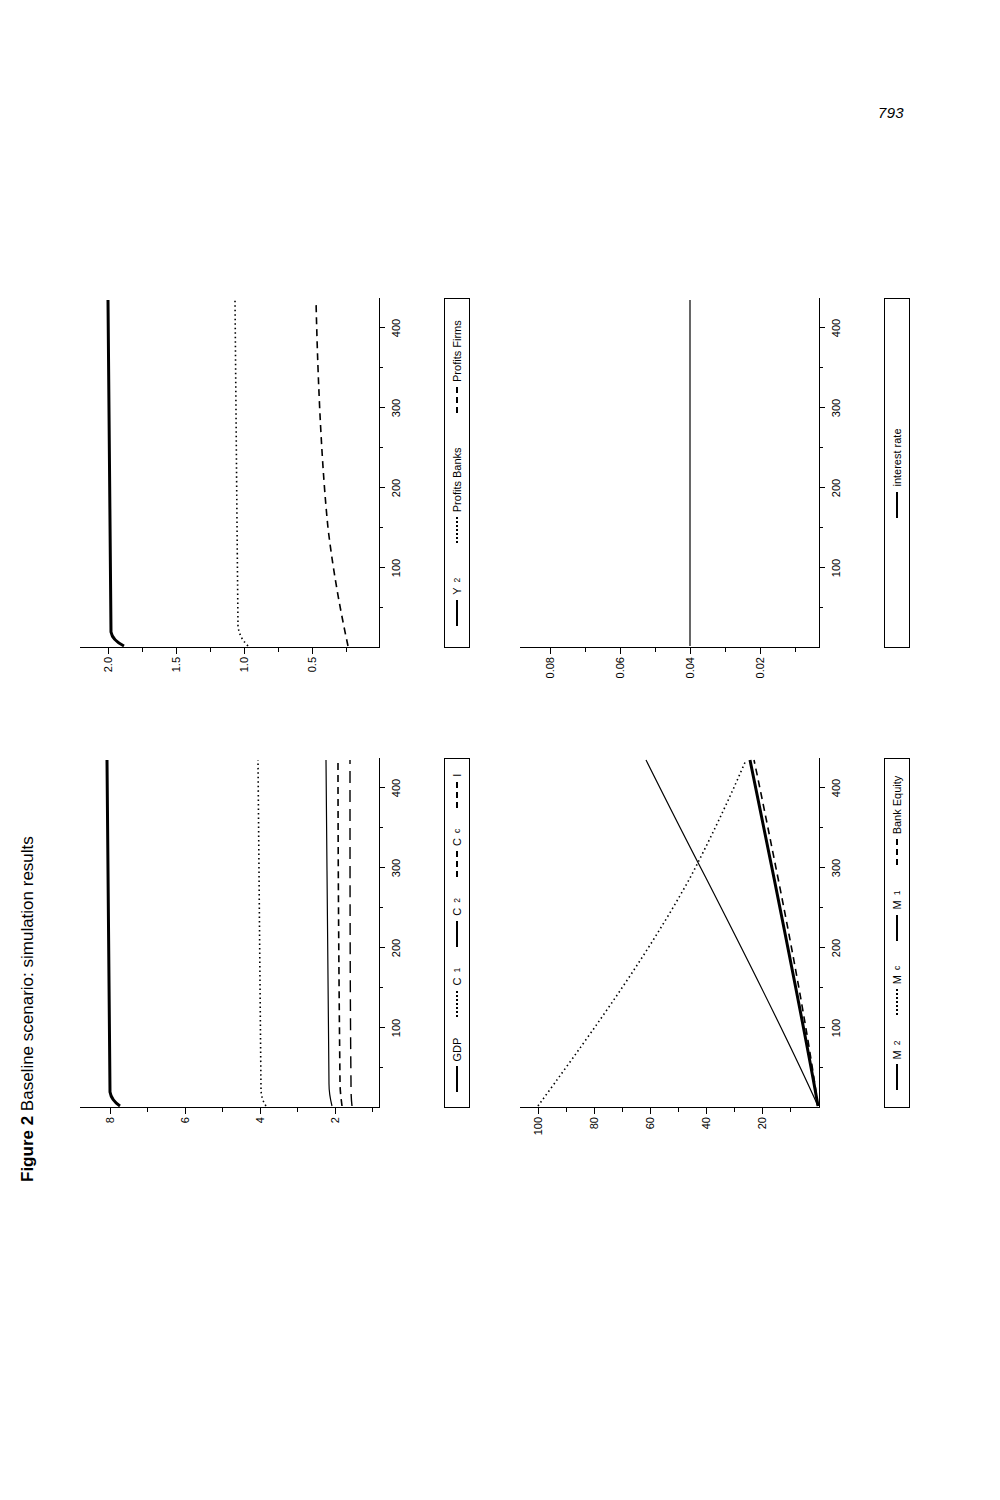793
Figure 2 Baseline scenario: simulation results
8
6
4
2
100
200
300
400
GDP C1 C2 Cc I
2.0
1.5
1.0
0.5
100
200
300
400
Y2 Profits Banks Profits Firms
100
80
60
40
20
100
200
300
400
M2 Mc M1 Bank Equity
0.08
0.06
0.04
0.02
100
200
300
400
interest rate